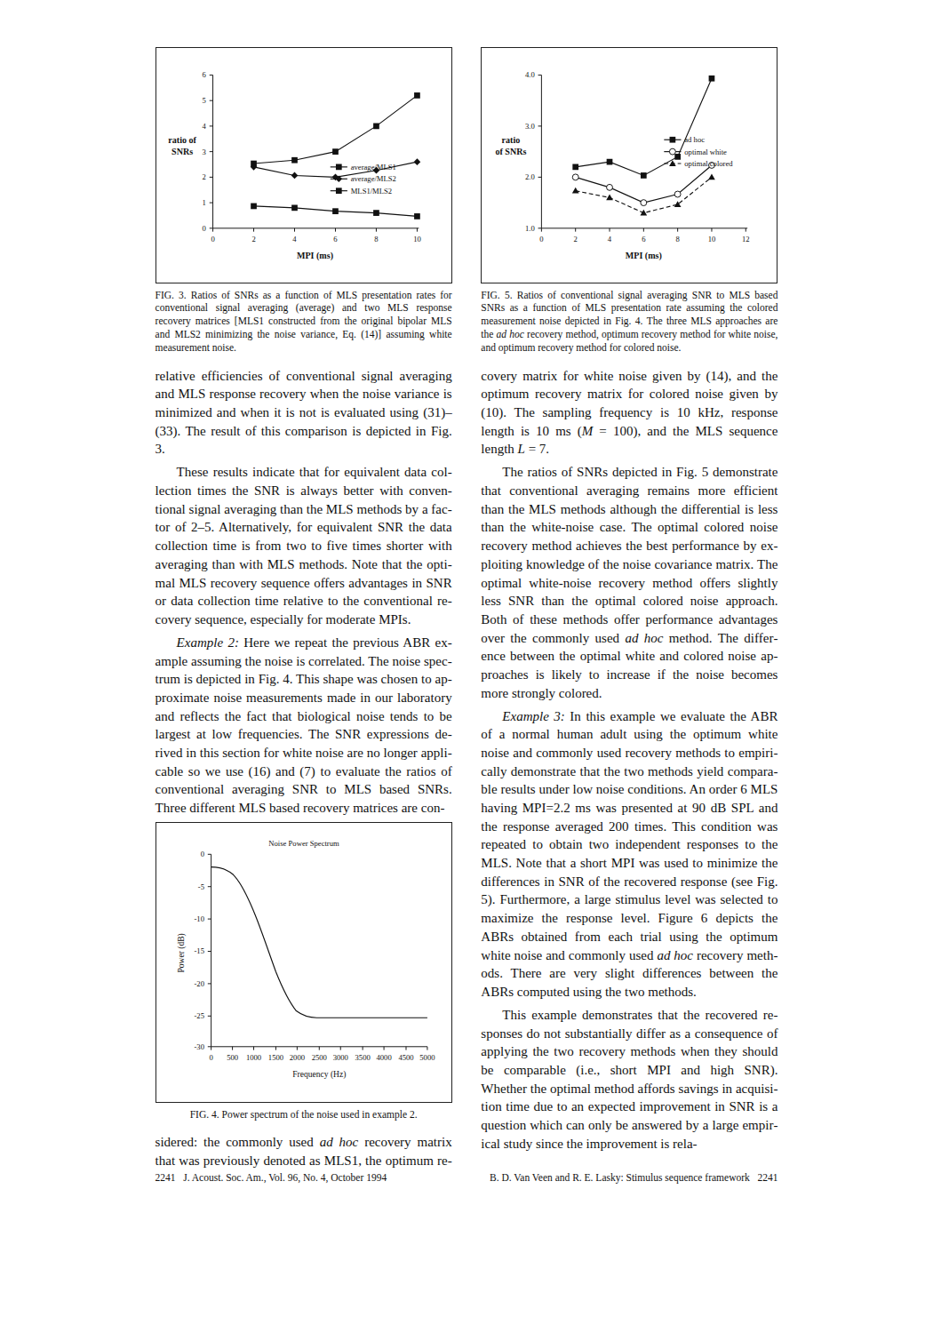0 1 2 3 4 5 6 0 2 4 6 8 10 MPI (ms) ratio of SNRs average/MLS1 average/MLS2 MLS1/MLS2
FIG. 3. Ratios of SNRs as a function of MLS presentation rates for conventional signal averaging (average) and two MLS response recovery matrices [MLS1 constructed from the original bipolar MLS and MLS2 minimizing the noise variance, Eq. (14)] assuming white measurement noise.
1.0 2.0 3.0 4.0 0 2 4 6 8 10 12 MPI (ms) ratio of SNRs ad hoc optimal white optimal colored
FIG. 5. Ratios of conventional signal averaging SNR to MLS based SNRs as a function of MLS presentation rate assuming the colored measurement noise depicted in Fig. 4. The three MLS approaches are the ad hoc recovery method, optimum recovery method for white noise, and optimum recovery method for colored noise.
relative efficiencies of conventional signal averaging and MLS response recovery when the noise variance is minimized and when it is not is evaluated using (31)–(33). The result of this comparison is depicted in Fig. 3.
These results indicate that for equivalent data collection times the SNR is always better with conventional signal averaging than the MLS methods by a factor of 2–5. Alternatively, for equivalent SNR the data collection time is from two to five times shorter with averaging than with MLS methods. Note that the optimal MLS recovery sequence offers advantages in SNR or data collection time relative to the conventional recovery sequence, especially for moderate MPIs.
Example 2: Here we repeat the previous ABR example assuming the noise is correlated. The noise spectrum is depicted in Fig. 4. This shape was chosen to approximate noise measurements made in our laboratory and reflects the fact that biological noise tends to be largest at low frequencies. The SNR expressions derived in this section for white noise are no longer applicable so we use (16) and (7) to evaluate the ratios of conventional averaging SNR to MLS based SNRs. Three different MLS based recovery matrices are con-
Noise Power Spectrum 0 -5 -10 -15 -20 -25 -30 0 500 1000 1500 2000 2500 3000 3500 4000 4500 5000 Frequency (Hz) Power (dB)
FIG. 4. Power spectrum of the noise used in example 2.
sidered: the commonly used ad hoc recovery matrix that was previously denoted as MLS1, the optimum recovery matrix for white noise given by (14), and the optimum recovery matrix for colored noise given by (10). The sampling frequency is 10 kHz, response length is 10 ms (M = 100), and the MLS sequence length L = 7.
The ratios of SNRs depicted in Fig. 5 demonstrate that conventional averaging remains more efficient than the MLS methods although the differential is less than the white-noise case. The optimal colored noise recovery method achieves the best performance by exploiting knowledge of the noise covariance matrix. The optimal white-noise recovery method offers slightly less SNR than the optimal colored noise approach. Both of these methods offer performance advantages over the commonly used ad hoc method. The difference between the optimal white and colored noise approaches is likely to increase if the noise becomes more strongly colored.
Example 3: In this example we evaluate the ABR of a normal human adult using the optimum white noise and commonly used recovery methods to empirically demonstrate that the two methods yield comparable results under low noise conditions. An order 6 MLS having MPI=2.2 ms was presented at 90 dB SPL and the response averaged 200 times. This condition was repeated to obtain two independent responses to the MLS. Note that a short MPI was used to minimize the differences in SNR of the recovered response (see Fig. 5). Furthermore, a large stimulus level was selected to maximize the response level. Figure 6 depicts the ABRs obtained from each trial using the optimum white noise and commonly used ad hoc recovery methods. There are very slight differences between the ABRs computed using the two methods.
This example demonstrates that the recovered responses do not substantially differ as a consequence of applying the two recovery methods when they should be comparable (i.e., short MPI and high SNR). Whether the optimal method affords savings in acquisition time due to an expected improvement in SNR is a question which can only be answered by a large empirical study since the improvement is rela-
2241 J. Acoust. Soc. Am., Vol. 96, No. 4, October 1994
B. D. Van Veen and R. E. Lasky: Stimulus sequence framework 2241